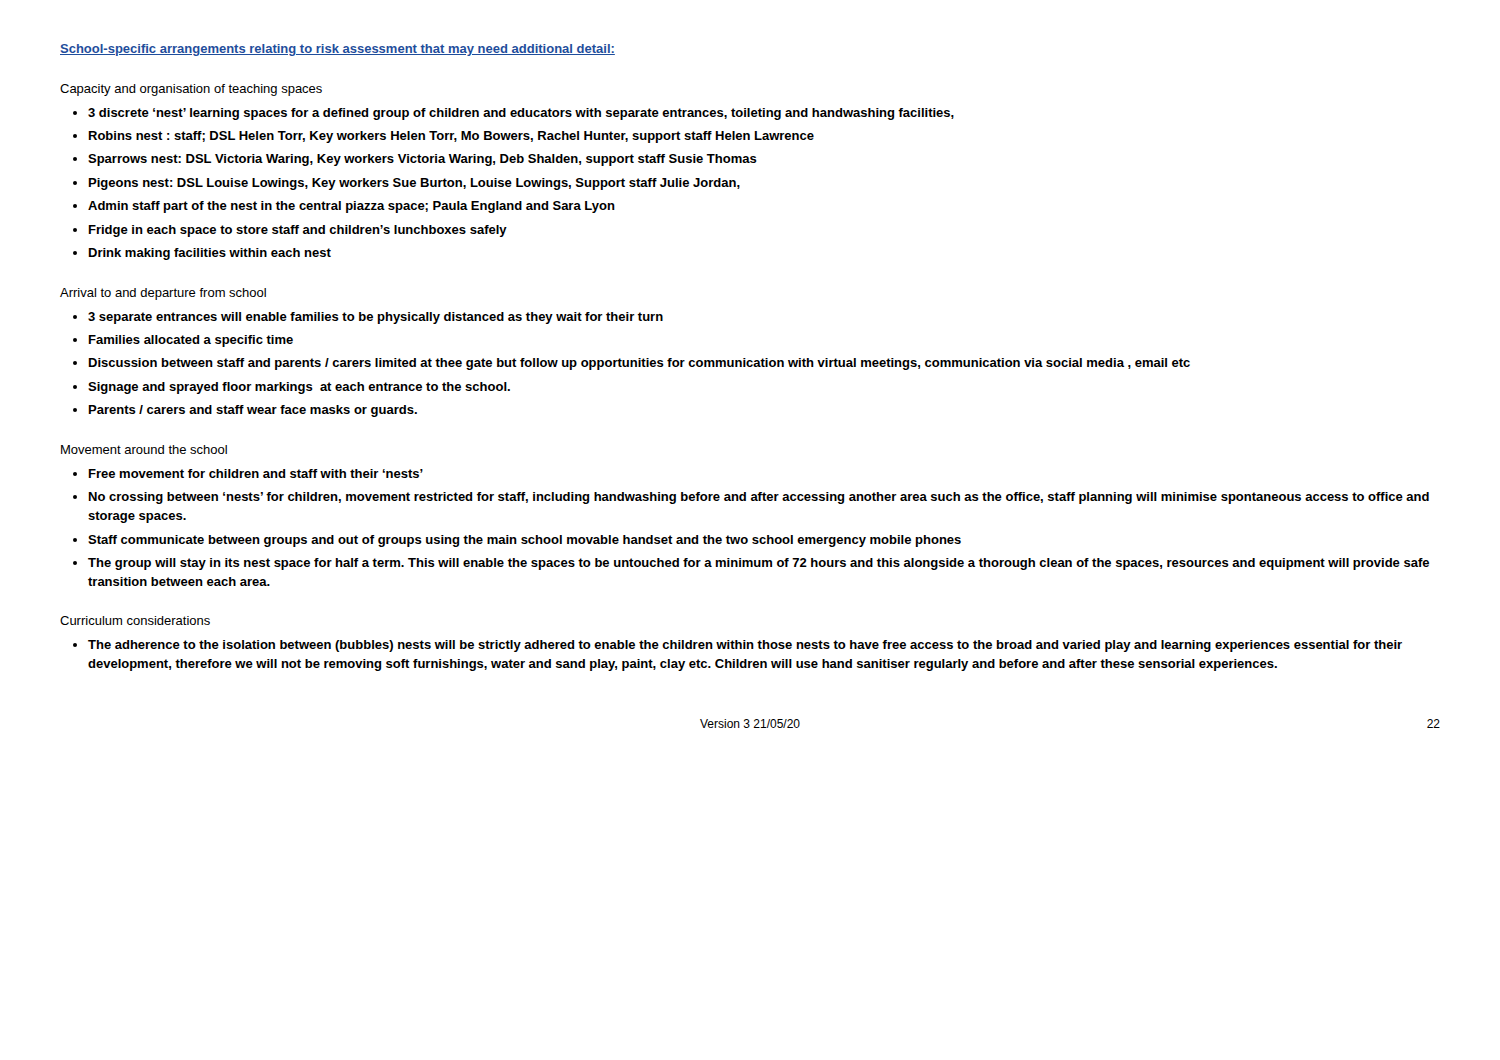School-specific arrangements relating to risk assessment that may need additional detail:
Capacity and organisation of teaching spaces
3 discrete ‘nest’ learning spaces for a defined group of children and educators with separate entrances, toileting and handwashing facilities,
Robins nest : staff; DSL Helen Torr, Key workers Helen Torr, Mo Bowers, Rachel Hunter, support staff Helen Lawrence
Sparrows nest: DSL Victoria Waring, Key workers Victoria Waring, Deb Shalden, support staff Susie Thomas
Pigeons nest: DSL Louise Lowings, Key workers Sue Burton, Louise Lowings, Support staff Julie Jordan,
Admin staff part of the nest in the central piazza space; Paula England and Sara Lyon
Fridge in each space to store staff and children’s lunchboxes safely
Drink making facilities within each nest
Arrival to and departure from school
3 separate entrances will enable families to be physically distanced as they wait for their turn
Families allocated a specific time
Discussion between staff and parents / carers limited at thee gate but follow up opportunities for communication with virtual meetings, communication via social media , email etc
Signage and sprayed floor markings at each entrance to the school.
Parents / carers and staff wear face masks or guards.
Movement around the school
Free movement for children and staff with their ‘nests’
No crossing between ‘nests’ for children, movement restricted for staff, including handwashing before and after accessing another area such as the office, staff planning will minimise spontaneous access to office and storage spaces.
Staff communicate between groups and out of groups using the main school movable handset and the two school emergency mobile phones
The group will stay in its nest space for half a term. This will enable the spaces to be untouched for a minimum of 72 hours and this alongside a thorough clean of the spaces, resources and equipment will provide safe transition between each area.
Curriculum considerations
The adherence to the isolation between (bubbles) nests will be strictly adhered to enable the children within those nests to have free access to the broad and varied play and learning experiences essential for their development, therefore we will not be removing soft furnishings, water and sand play, paint, clay etc. Children will use hand sanitiser regularly and before and after these sensorial experiences.
Version 3 21/05/20 22